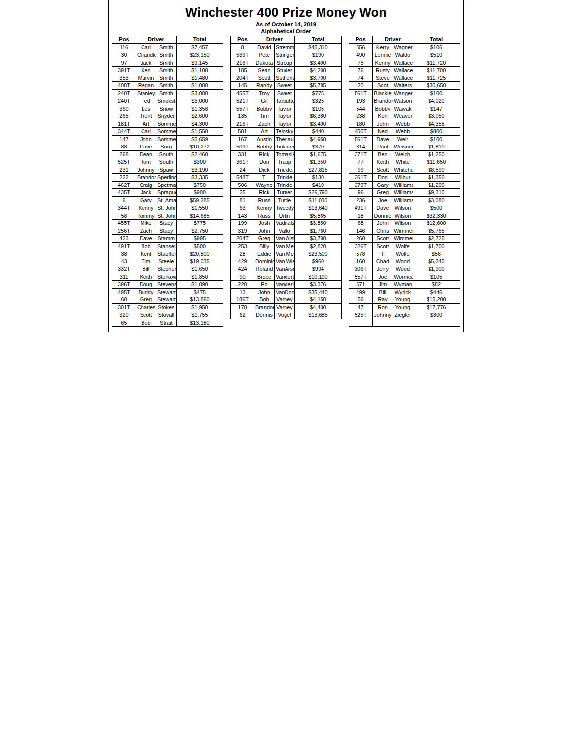Winchester 400 Prize Money Won
As of October 14, 2019
Alphabetical Order
| / Pos / Driver / Total / / --- / --- / --- / / 116 / Carl / Smith / $7,457 / / 30 / Chandler / Smith / $23,150 / / 97 / Jack / Smith / $9,145 / / 391T / Ken / Smith / $1,100 / / 353 / Marvin / Smith / $1,480 / / 408T / Regan / Smith / $1,000 / / 240T / Stanley / Smith / $3,000 / / 240T / Ted / Smokstad / $3,000 / / 360 / Les / Snow / $1,358 / / 265 / Trent / Snyder / $2,600 / / 181T / Art / Sommers / $4,300 / / 344T / Carl / Sommers / $1,550 / / 147 / John / Sommerville / $5,659 / / 88 / Dave / Sorg / $10,272 / / 268 / Dean / South / $2,460 / / 525T / Tom / South / $300 / / 231 / Johnny / Spaw / $3,190 / / 222 / Brandon / Sperling / $3,335 / / 462T / Craig / Spetman / $750 / / 435T / Jack / Sprague / $900 / / 6 / Gary / St. Amant / $59,285 / / 344T / Kenny / St. John / $1,550 / / 58 / Tommy / St. John / $14,685 / / 455T / Mike / Stacy / $775 / / 256T / Zach / Stacy / $2,750 / / 423 / Dave / Stamm / $995 / / 491T / Bob / Stansell / $500 / / 38 / Kent / Stauffer / $20,800 / / 43 / Tim / Steele / $19,035 / / 332T / Bill / Stephenson / $1,650 / / 311 / Keith / Sterkowitz / $1,850 / / 396T / Doug / Stevens / $1,090 / / 495T / Buddy / Stewart / $475 / / 60 / Greg / Stewart / $13,860 / / 301T / Charles / Stokes / $1,950 / / 320 / Scott / Stovall / $1,755 / / 65 / Bob / Strait / $13,180 / | | / Pos / Driver / Total / / --- / --- / --- / / 8 / David / Stremme / $45,310 / / 539T / Pete / Stringer / $190 / / 216T / Dakota / Stroup / $3,400 / / 185 / Sean / Studer / $4,200 / / 204T / Scott / Sutherland / $3,700 / / 145 / Randy / Sweet / $5,785 / / 455T / Troy / Sweet / $775 / / 521T / Gil / Tarbutton / $325 / / 557T / Bobby / Taylor / $105 / / 135 / Tim / Taylor / $6,380 / / 216T / Zach / Taylor / $3,400 / / 501 / Art / Telosky / $440 / / 167 / Austin / Theriault / $4,950 / / 509T / Bobby / Tinkham / $370 / / 331 / Rick / Tomasik / $1,675 / / 361T / Don / Trapp / $1,350 / / 24 / Dick / Trickle / $27,815 / / 548T / T. / Trinkle / $130 / / 506 / Wayne / Trinkle / $410 / / 25 / Rick / Turner / $26,790 / / 81 / Russ / Tuttle / $11,000 / / 63 / Kenny / Tweedy / $13,640 / / 143 / Russ / Urlin / $5,865 / / 199 / Josh / Vadnais / $3,850 / / 319 / John / Vallo / $1,760 / / 204T / Greg / Van Alst / $3,700 / / 253 / Billy / Van Meter / $2,820 / / 28 / Eddie / Van Meter / $23,500 / / 429 / Dominique / Van Wieringen / $960 / / 424 / Roland / VanArsdale / $994 / / 90 / Bruce / VanderLaan / $10,190 / / 220 / Ed / VanderLaan / $3,376 / / 13 / John / VanDoorn / $35,440 / / 186T / Bob / Varney / $4,150 / / 178 / Brandon / Varney / $4,400 / / 62 / Dennis / Vogel / $13,685 / | | / Pos / Driver / Total / / --- / --- / --- / / 556 / Kerry / Wagner / $106 / / 490 / Lennie / Waldo / $510 / / 75 / Kenny / Wallace / $11,720 / / 76 / Rusty / Wallace / $11,700 / / 74 / Steve / Wallace / $11,725 / / 20 / Scot / Walters / $30,650 / / 561T / Blackie / Wangerin / $100 / / 193 / Brandon / Watson / $4,020 / / 544 / Bobby / Wawak / $147 / / 238 / Ken / Weaver / $3,050 / / 180 / John / Webb / $4,355 / / 450T / Ned / Webb / $800 / / 561T / Dave / Weir / $100 / / 314 / Paul / Weisner / $1,810 / / 371T / Ben / Welch / $1,250 / / 77 / Keith / White / $11,650 / / 99 / Scott / Whitehouse / $8,590 / / 361T / Don / Wilbur / $1,350 / / 379T / Gary / Williams / $1,200 / / 96 / Greg / Williams / $9,310 / / 236 / Joe / Williamson / $3,080 / / 491T / Dave / Wilson / $500 / / 18 / Donnie / Wilson / $32,330 / / 68 / John / Wilson / $12,600 / / 146 / Chris / Wimmer / $5,765 / / 260 / Scott / Wimmer / $2,725 / / 326T / Scott / Wolfe / $1,700 / / 578 / T. / Wolfe / $56 / / 160 / Chad / Wood / $5,240 / / 306T / Jerry / Wood / $1,900 / / 557T / Joe / Wormcastle / $105 / / 571 / Jim / Wyman / $82 / / 499 / Bill / Wyrick / $446 / / 56 / Ray / Young / $15,200 / / 47 / Ron / Young / $17,776 / / 525T / Johnny / Ziegler / $300 / |